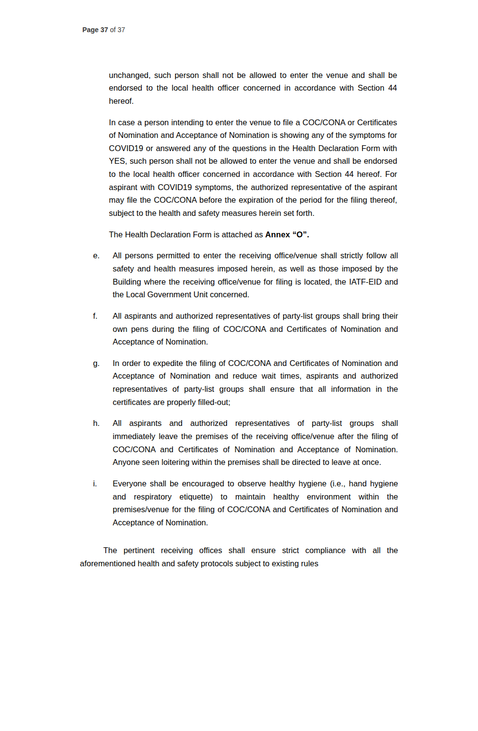Page 37 of 37
unchanged, such person shall not be allowed to enter the venue and shall be endorsed to the local health officer concerned in accordance with Section 44 hereof.
In case a person intending to enter the venue to file a COC/CONA or Certificates of Nomination and Acceptance of Nomination is showing any of the symptoms for COVID19 or answered any of the questions in the Health Declaration Form with YES, such person shall not be allowed to enter the venue and shall be endorsed to the local health officer concerned in accordance with Section 44 hereof. For aspirant with COVID19 symptoms, the authorized representative of the aspirant may file the COC/CONA before the expiration of the period for the filing thereof, subject to the health and safety measures herein set forth.
The Health Declaration Form is attached as Annex “O”.
e. All persons permitted to enter the receiving office/venue shall strictly follow all safety and health measures imposed herein, as well as those imposed by the Building where the receiving office/venue for filing is located, the IATF-EID and the Local Government Unit concerned.
f. All aspirants and authorized representatives of party-list groups shall bring their own pens during the filing of COC/CONA and Certificates of Nomination and Acceptance of Nomination.
g. In order to expedite the filing of COC/CONA and Certificates of Nomination and Acceptance of Nomination and reduce wait times, aspirants and authorized representatives of party-list groups shall ensure that all information in the certificates are properly filled-out;
h. All aspirants and authorized representatives of party-list groups shall immediately leave the premises of the receiving office/venue after the filing of COC/CONA and Certificates of Nomination and Acceptance of Nomination. Anyone seen loitering within the premises shall be directed to leave at once.
i. Everyone shall be encouraged to observe healthy hygiene (i.e., hand hygiene and respiratory etiquette) to maintain healthy environment within the premises/venue for the filing of COC/CONA and Certificates of Nomination and Acceptance of Nomination.
The pertinent receiving offices shall ensure strict compliance with all the aforementioned health and safety protocols subject to existing rules